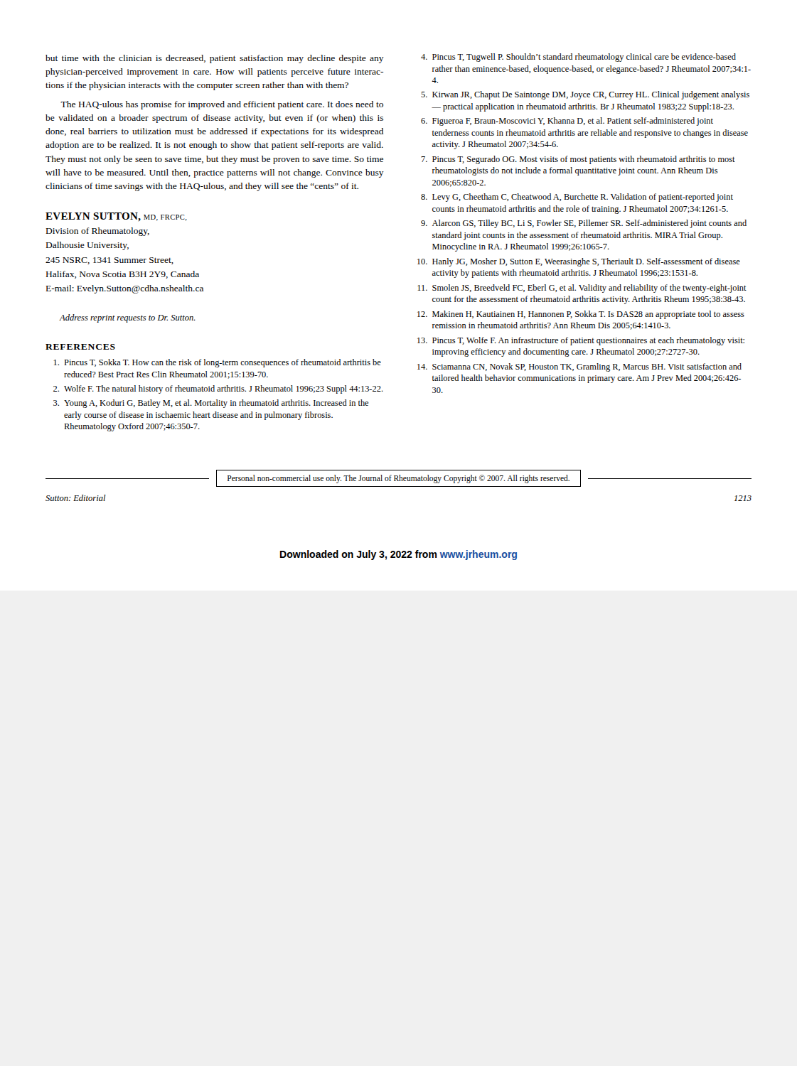but time with the clinician is decreased, patient satisfaction may decline despite any physician-perceived improvement in care. How will patients perceive future interactions if the physician interacts with the computer screen rather than with them?
The HAQ-ulous has promise for improved and efficient patient care. It does need to be validated on a broader spectrum of disease activity, but even if (or when) this is done, real barriers to utilization must be addressed if expectations for its widespread adoption are to be realized. It is not enough to show that patient self-reports are valid. They must not only be seen to save time, but they must be proven to save time. So time will have to be measured. Until then, practice patterns will not change. Convince busy clinicians of time savings with the HAQ-ulous, and they will see the “cents” of it.
EVELYN SUTTON, MD, FRCPC,
Division of Rheumatology,
Dalhousie University,
245 NSRC, 1341 Summer Street,
Halifax, Nova Scotia B3H 2Y9, Canada
E-mail: Evelyn.Sutton@cdha.nshealth.ca
Address reprint requests to Dr. Sutton.
REFERENCES
Pincus T, Sokka T. How can the risk of long-term consequences of rheumatoid arthritis be reduced? Best Pract Res Clin Rheumatol 2001;15:139-70.
Wolfe F. The natural history of rheumatoid arthritis. J Rheumatol 1996;23 Suppl 44:13-22.
Young A, Koduri G, Batley M, et al. Mortality in rheumatoid arthritis. Increased in the early course of disease in ischaemic heart disease and in pulmonary fibrosis. Rheumatology Oxford 2007;46:350-7.
Pincus T, Tugwell P. Shouldn’t standard rheumatology clinical care be evidence-based rather than eminence-based, eloquence-based, or elegance-based? J Rheumatol 2007;34:1-4.
Kirwan JR, Chaput De Saintonge DM, Joyce CR, Currey HL. Clinical judgement analysis — practical application in rheumatoid arthritis. Br J Rheumatol 1983;22 Suppl:18-23.
Figueroa F, Braun-Moscovici Y, Khanna D, et al. Patient self-administered joint tenderness counts in rheumatoid arthritis are reliable and responsive to changes in disease activity. J Rheumatol 2007;34:54-6.
Pincus T, Segurado OG. Most visits of most patients with rheumatoid arthritis to most rheumatologists do not include a formal quantitative joint count. Ann Rheum Dis 2006;65:820-2.
Levy G, Cheetham C, Cheatwood A, Burchette R. Validation of patient-reported joint counts in rheumatoid arthritis and the role of training. J Rheumatol 2007;34:1261-5.
Alarcon GS, Tilley BC, Li S, Fowler SE, Pillemer SR. Self-administered joint counts and standard joint counts in the assessment of rheumatoid arthritis. MIRA Trial Group. Minocycline in RA. J Rheumatol 1999;26:1065-7.
Hanly JG, Mosher D, Sutton E, Weerasinghe S, Theriault D. Self-assessment of disease activity by patients with rheumatoid arthritis. J Rheumatol 1996;23:1531-8.
Smolen JS, Breedveld FC, Eberl G, et al. Validity and reliability of the twenty-eight-joint count for the assessment of rheumatoid arthritis activity. Arthritis Rheum 1995;38:38-43.
Makinen H, Kautiainen H, Hannonen P, Sokka T. Is DAS28 an appropriate tool to assess remission in rheumatoid arthritis? Ann Rheum Dis 2005;64:1410-3.
Pincus T, Wolfe F. An infrastructure of patient questionnaires at each rheumatology visit: improving efficiency and documenting care. J Rheumatol 2000;27:2727-30.
Sciamanna CN, Novak SP, Houston TK, Gramling R, Marcus BH. Visit satisfaction and tailored health behavior communications in primary care. Am J Prev Med 2004;26:426-30.
Personal non-commercial use only. The Journal of Rheumatology Copyright © 2007. All rights reserved.
Sutton: Editorial 1213
Downloaded on July 3, 2022 from www.jrheum.org